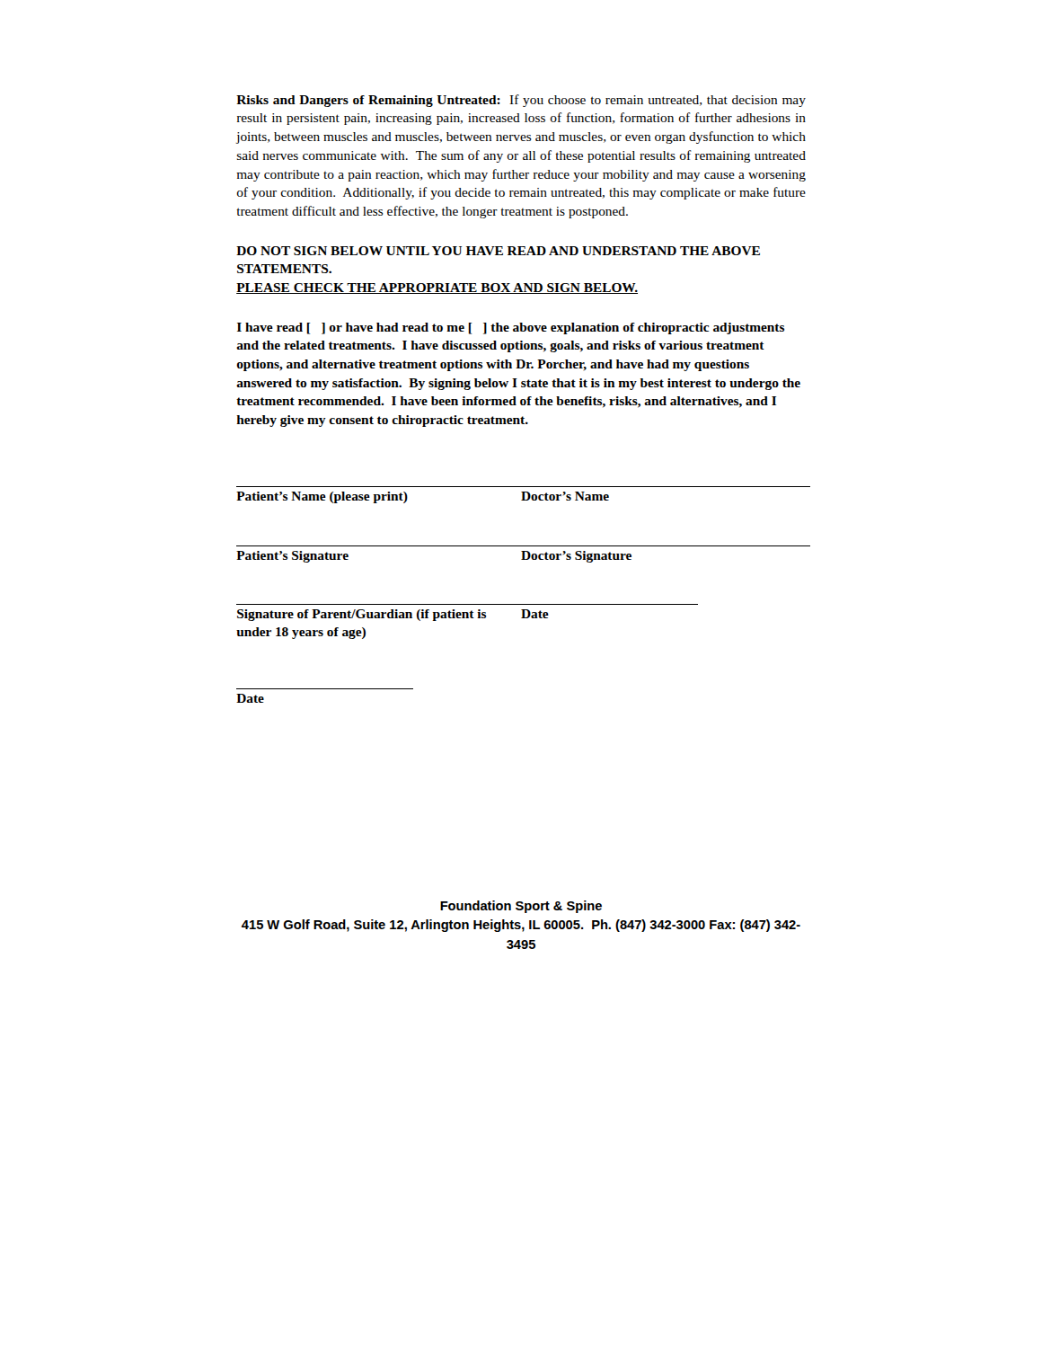Risks and Dangers of Remaining Untreated: If you choose to remain untreated, that decision may result in persistent pain, increasing pain, increased loss of function, formation of further adhesions in joints, between muscles and muscles, between nerves and muscles, or even organ dysfunction to which said nerves communicate with. The sum of any or all of these potential results of remaining untreated may contribute to a pain reaction, which may further reduce your mobility and may cause a worsening of your condition. Additionally, if you decide to remain untreated, this may complicate or make future treatment difficult and less effective, the longer treatment is postponed.
DO NOT SIGN BELOW UNTIL YOU HAVE READ AND UNDERSTAND THE ABOVE STATEMENTS.
PLEASE CHECK THE APPROPRIATE BOX AND SIGN BELOW.
I have read [ ] or have had read to me [ ] the above explanation of chiropractic adjustments and the related treatments. I have discussed options, goals, and risks of various treatment options, and alternative treatment options with Dr. Porcher, and have had my questions answered to my satisfaction. By signing below I state that it is in my best interest to undergo the treatment recommended. I have been informed of the benefits, risks, and alternatives, and I hereby give my consent to chiropractic treatment.
| Patient’s Name (please print) | Doctor’s Name |
| Patient’s Signature | Doctor’s Signature |
| Signature of Parent/Guardian (if patient is under 18 years of age) | Date |
| Date | |
Foundation Sport & Spine
415 W Golf Road, Suite 12, Arlington Heights, IL 60005. Ph. (847) 342-3000 Fax: (847) 342-3495